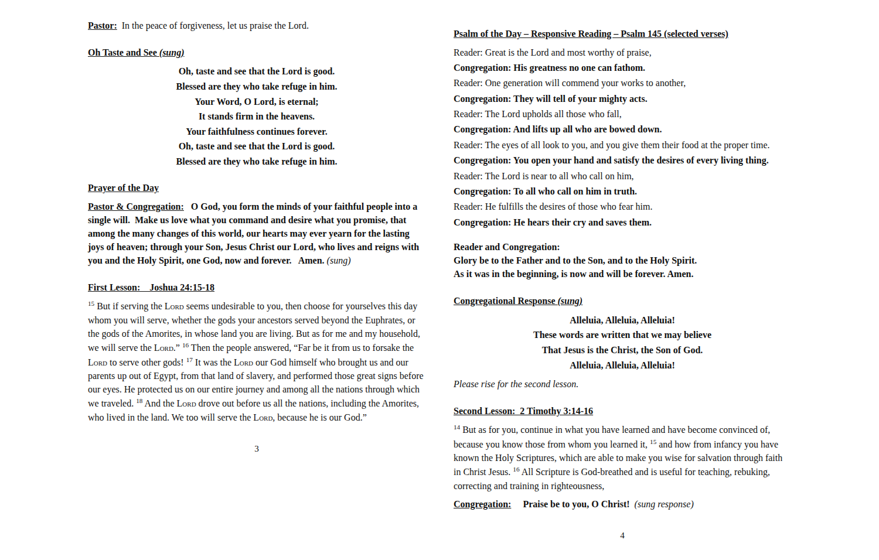Pastor: In the peace of forgiveness, let us praise the Lord.
Oh Taste and See (sung)
Oh, taste and see that the Lord is good.
Blessed are they who take refuge in him.
Your Word, O Lord, is eternal;
It stands firm in the heavens.
Your faithfulness continues forever.
Oh, taste and see that the Lord is good.
Blessed are they who take refuge in him.
Prayer of the Day
Pastor & Congregation: O God, you form the minds of your faithful people into a single will. Make us love what you command and desire what you promise, that among the many changes of this world, our hearts may ever yearn for the lasting joys of heaven; through your Son, Jesus Christ our Lord, who lives and reigns with you and the Holy Spirit, one God, now and forever. Amen. (sung)
First Lesson: Joshua 24:15-18
15 But if serving the Lord seems undesirable to you, then choose for yourselves this day whom you will serve, whether the gods your ancestors served beyond the Euphrates, or the gods of the Amorites, in whose land you are living. But as for me and my household, we will serve the Lord.” 16 Then the people answered, “Far be it from us to forsake the Lord to serve other gods! 17 It was the Lord our God himself who brought us and our parents up out of Egypt, from that land of slavery, and performed those great signs before our eyes. He protected us on our entire journey and among all the nations through which we traveled. 18 And the Lord drove out before us all the nations, including the Amorites, who lived in the land. We too will serve the Lord, because he is our God.”
3
Psalm of the Day – Responsive Reading – Psalm 145 (selected verses)
Reader: Great is the Lord and most worthy of praise,
Congregation: His greatness no one can fathom.
Reader: One generation will commend your works to another,
Congregation: They will tell of your mighty acts.
Reader: The Lord upholds all those who fall,
Congregation: And lifts up all who are bowed down.
Reader: The eyes of all look to you, and you give them their food at the proper time.
Congregation: You open your hand and satisfy the desires of every living thing.
Reader: The Lord is near to all who call on him,
Congregation: To all who call on him in truth.
Reader: He fulfills the desires of those who fear him.
Congregation: He hears their cry and saves them.
Reader and Congregation:
Glory be to the Father and to the Son, and to the Holy Spirit.
As it was in the beginning, is now and will be forever. Amen.
Congregational Response (sung)
Alleluia, Alleluia, Alleluia!
These words are written that we may believe
That Jesus is the Christ, the Son of God.
Alleluia, Alleluia, Alleluia!
Please rise for the second lesson.
Second Lesson: 2 Timothy 3:14-16
14 But as for you, continue in what you have learned and have become convinced of, because you know those from whom you learned it, 15 and how from infancy you have known the Holy Scriptures, which are able to make you wise for salvation through faith in Christ Jesus. 16 All Scripture is God-breathed and is useful for teaching, rebuking, correcting and training in righteousness,
Congregation: Praise be to you, O Christ! (sung response)
4